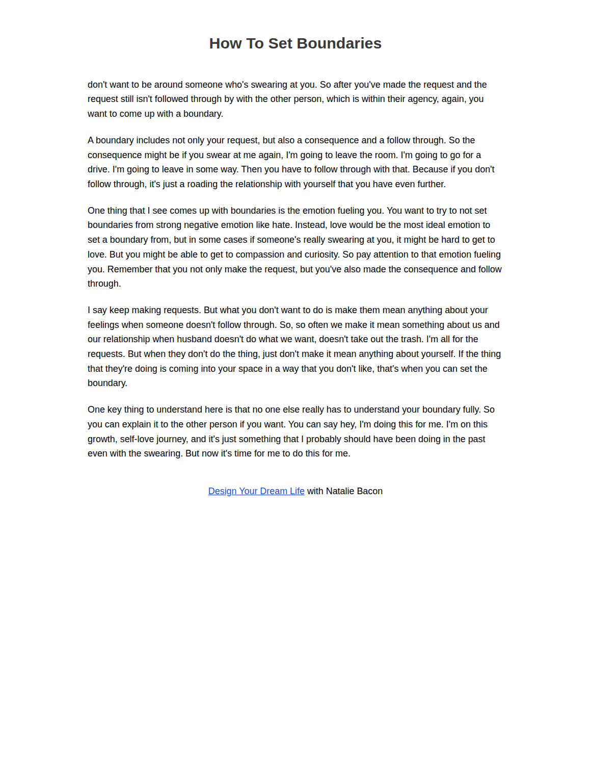How To Set Boundaries
don't want to be around someone who's swearing at you. So after you've made the request and the request still isn't followed through by with the other person, which is within their agency, again, you want to come up with a boundary.
A boundary includes not only your request, but also a consequence and a follow through. So the consequence might be if you swear at me again, I'm going to leave the room. I'm going to go for a drive. I'm going to leave in some way. Then you have to follow through with that. Because if you don't follow through, it's just a roading the relationship with yourself that you have even further.
One thing that I see comes up with boundaries is the emotion fueling you. You want to try to not set boundaries from strong negative emotion like hate. Instead, love would be the most ideal emotion to set a boundary from, but in some cases if someone's really swearing at you, it might be hard to get to love. But you might be able to get to compassion and curiosity. So pay attention to that emotion fueling you. Remember that you not only make the request, but you've also made the consequence and follow through.
I say keep making requests. But what you don't want to do is make them mean anything about your feelings when someone doesn't follow through. So, so often we make it mean something about us and our relationship when husband doesn't do what we want, doesn't take out the trash. I'm all for the requests. But when they don't do the thing, just don't make it mean anything about yourself. If the thing that they're doing is coming into your space in a way that you don't like, that's when you can set the boundary.
One key thing to understand here is that no one else really has to understand your boundary fully. So you can explain it to the other person if you want. You can say hey, I'm doing this for me. I'm on this growth, self-love journey, and it's just something that I probably should have been doing in the past even with the swearing. But now it's time for me to do this for me.
Design Your Dream Life with Natalie Bacon